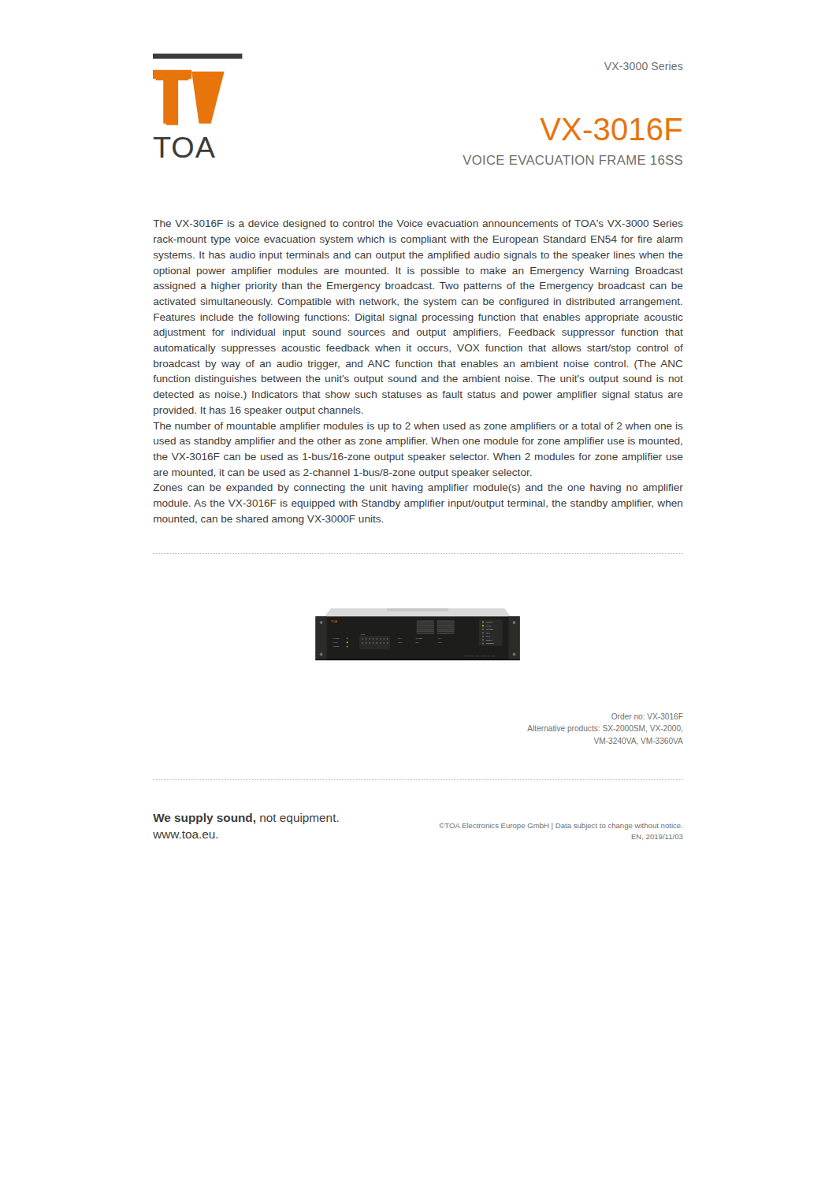TOA
VX-3000 Series
VX-3016F
VOICE EVACUATION FRAME 16SS
The VX-3016F is a device designed to control the Voice evacuation announcements of TOA's VX-3000 Series rack-mount type voice evacuation system which is compliant with the European Standard EN54 for fire alarm systems. It has audio input terminals and can output the amplified audio signals to the speaker lines when the optional power amplifier modules are mounted. It is possible to make an Emergency Warning Broadcast assigned a higher priority than the Emergency broadcast. Two patterns of the Emergency broadcast can be activated simultaneously. Compatible with network, the system can be configured in distributed arrangement. Features include the following functions: Digital signal processing function that enables appropriate acoustic adjustment for individual input sound sources and output amplifiers, Feedback suppressor function that automatically suppresses acoustic feedback when it occurs, VOX function that allows start/stop control of broadcast by way of an audio trigger, and ANC function that enables an ambient noise control. (The ANC function distinguishes between the unit's output sound and the ambient noise. The unit's output sound is not detected as noise.) Indicators that show such statuses as fault status and power amplifier signal status are provided. It has 16 speaker output channels.
The number of mountable amplifier modules is up to 2 when used as zone amplifiers or a total of 2 when one is used as standby amplifier and the other as zone amplifier. When one module for zone amplifier use is mounted, the VX-3016F can be used as 1-bus/16-zone output speaker selector. When 2 modules for zone amplifier use are mounted, it can be used as 2-channel 1-bus/8-zone output speaker selector.
Zones can be expanded by connecting the unit having amplifier module(s) and the one having no amplifier module. As the VX-3016F is equipped with Standby amplifier input/output terminal, the standby amplifier, when mounted, can be shared among VX-3000F units.
TOA POWER FAULT STANDBY CH 1 CH 2 SIGNAL PROTECT SYSTEM FAULT POWER ZONE AMP 1 AMP 2 STANDBY BUS CH 1 CH 2 VOICE EVACUATION FRAME
Order no: VX-3016F
Alternative products: SX-2000SM, VX-2000,
VM-3240VA, VM-3360VA
We supply sound, not equipment.
www.toa.eu.
©TOA Electronics Europe GmbH | Data subject to change without notice.
EN, 2019/11/03